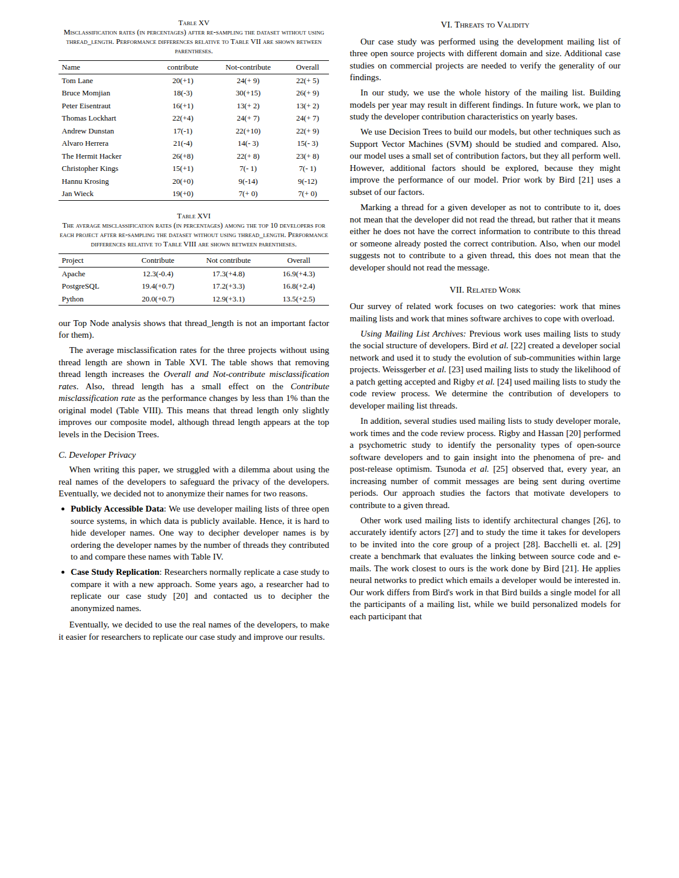Table XV Misclassification rates (in percentages) after re-sampling the dataset without using thread_length. Performance differences relative to Table VII are shown between parentheses.
| Name | contribute | Not-contribute | Overall |
| --- | --- | --- | --- |
| Tom Lane | 20(+1) | 24(+ 9) | 22(+ 5) |
| Bruce Momjian | 18(-3) | 30(+15) | 26(+ 9) |
| Peter Eisentraut | 16(+1) | 13(+ 2) | 13(+ 2) |
| Thomas Lockhart | 22(+4) | 24(+ 7) | 24(+ 7) |
| Andrew Dunstan | 17(-1) | 22(+10) | 22(+ 9) |
| Alvaro Herrera | 21(-4) | 14(- 3) | 15(- 3) |
| The Hermit Hacker | 26(+8) | 22(+ 8) | 23(+ 8) |
| Christopher Kings | 15(+1) | 7(- 1) | 7(- 1) |
| Hannu Krosing | 20(+0) | 9(-14) | 9(-12) |
| Jan Wieck | 19(+0) | 7(+ 0) | 7(+ 0) |
Table XVI The average misclassification rates (in percentages) among the top 10 developers for each project after re-sampling the dataset without using thread_length. Performance differences relative to Table VIII are shown between parentheses.
| Project | Contribute | Not contribute | Overall |
| --- | --- | --- | --- |
| Apache | 12.3(-0.4) | 17.3(+4.8) | 16.9(+4.3) |
| PostgreSQL | 19.4(+0.7) | 17.2(+3.3) | 16.8(+2.4) |
| Python | 20.0(+0.7) | 12.9(+3.1) | 13.5(+2.5) |
our Top Node analysis shows that thread_length is not an important factor for them).
The average misclassification rates for the three projects without using thread length are shown in Table XVI. The table shows that removing thread length increases the Overall and Not-contribute misclassification rates. Also, thread length has a small effect on the Contribute misclassification rate as the performance changes by less than 1% than the original model (Table VIII). This means that thread length only slightly improves our composite model, although thread length appears at the top levels in the Decision Trees.
C. Developer Privacy
When writing this paper, we struggled with a dilemma about using the real names of the developers to safeguard the privacy of the developers. Eventually, we decided not to anonymize their names for two reasons.
Publicly Accessible Data: We use developer mailing lists of three open source systems, in which data is publicly available. Hence, it is hard to hide developer names. One way to decipher developer names is by ordering the developer names by the number of threads they contributed to and compare these names with Table IV.
Case Study Replication: Researchers normally replicate a case study to compare it with a new approach. Some years ago, a researcher had to replicate our case study [20] and contacted us to decipher the anonymized names.
Eventually, we decided to use the real names of the developers, to make it easier for researchers to replicate our case study and improve our results.
VI. Threats to Validity
Our case study was performed using the development mailing list of three open source projects with different domain and size. Additional case studies on commercial projects are needed to verify the generality of our findings.
In our study, we use the whole history of the mailing list. Building models per year may result in different findings. In future work, we plan to study the developer contribution characteristics on yearly bases.
We use Decision Trees to build our models, but other techniques such as Support Vector Machines (SVM) should be studied and compared. Also, our model uses a small set of contribution factors, but they all perform well. However, additional factors should be explored, because they might improve the performance of our model. Prior work by Bird [21] uses a subset of our factors.
Marking a thread for a given developer as not to contribute to it, does not mean that the developer did not read the thread, but rather that it means either he does not have the correct information to contribute to this thread or someone already posted the correct contribution. Also, when our model suggests not to contribute to a given thread, this does not mean that the developer should not read the message.
VII. Related Work
Our survey of related work focuses on two categories: work that mines mailing lists and work that mines software archives to cope with overload.
Using Mailing List Archives: Previous work uses mailing lists to study the social structure of developers. Bird et al. [22] created a developer social network and used it to study the evolution of sub-communities within large projects. Weissgerber et al. [23] used mailing lists to study the likelihood of a patch getting accepted and Rigby et al. [24] used mailing lists to study the code review process. We determine the contribution of developers to developer mailing list threads.
In addition, several studies used mailing lists to study developer morale, work times and the code review process. Rigby and Hassan [20] performed a psychometric study to identify the personality types of open-source software developers and to gain insight into the phenomena of pre- and post-release optimism. Tsunoda et al. [25] observed that, every year, an increasing number of commit messages are being sent during overtime periods. Our approach studies the factors that motivate developers to contribute to a given thread.
Other work used mailing lists to identify architectural changes [26], to accurately identify actors [27] and to study the time it takes for developers to be invited into the core group of a project [28]. Bacchelli et. al. [29] create a benchmark that evaluates the linking between source code and e-mails. The work closest to ours is the work done by Bird [21]. He applies neural networks to predict which emails a developer would be interested in. Our work differs from Bird's work in that Bird builds a single model for all the participants of a mailing list, while we build personalized models for each participant that